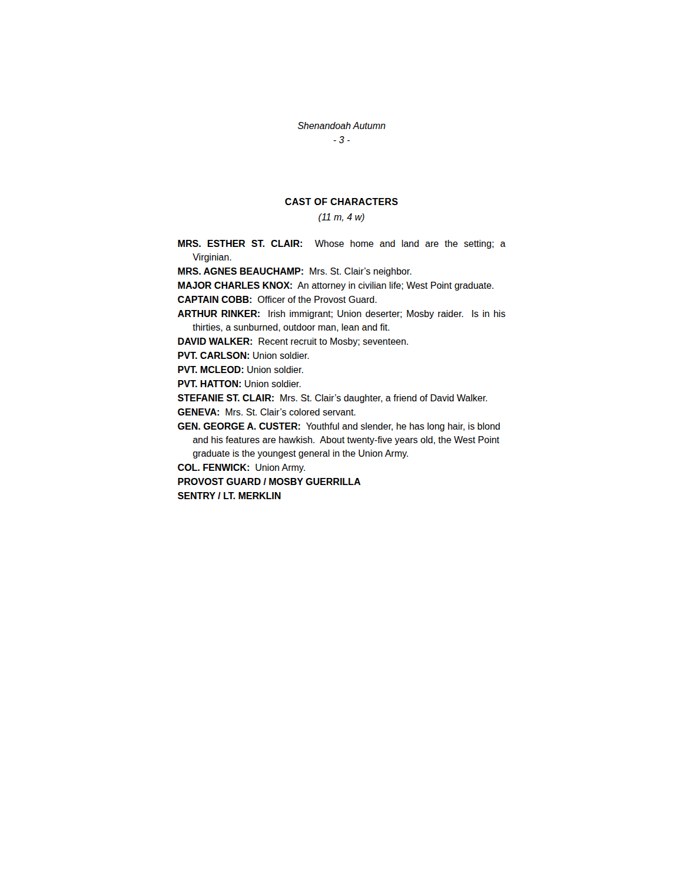Shenandoah Autumn
- 3 -
CAST OF CHARACTERS
(11 m, 4 w)
MRS. ESTHER ST. CLAIR: Whose home and land are the setting; a Virginian.
MRS. AGNES BEAUCHAMP: Mrs. St. Clair’s neighbor.
MAJOR CHARLES KNOX: An attorney in civilian life; West Point graduate.
CAPTAIN COBB: Officer of the Provost Guard.
ARTHUR RINKER: Irish immigrant; Union deserter; Mosby raider. Is in his thirties, a sunburned, outdoor man, lean and fit.
DAVID WALKER: Recent recruit to Mosby; seventeen.
PVT. CARLSON: Union soldier.
PVT. MCLEOD: Union soldier.
PVT. HATTON: Union soldier.
STEFANIE ST. CLAIR: Mrs. St. Clair’s daughter, a friend of David Walker.
GENEVA: Mrs. St. Clair’s colored servant.
GEN. GEORGE A. CUSTER: Youthful and slender, he has long hair, is blond and his features are hawkish. About twenty-five years old, the West Point graduate is the youngest general in the Union Army.
COL. FENWICK: Union Army.
PROVOST GUARD / MOSBY GUERRILLA
SENTRY / LT. MERKLIN